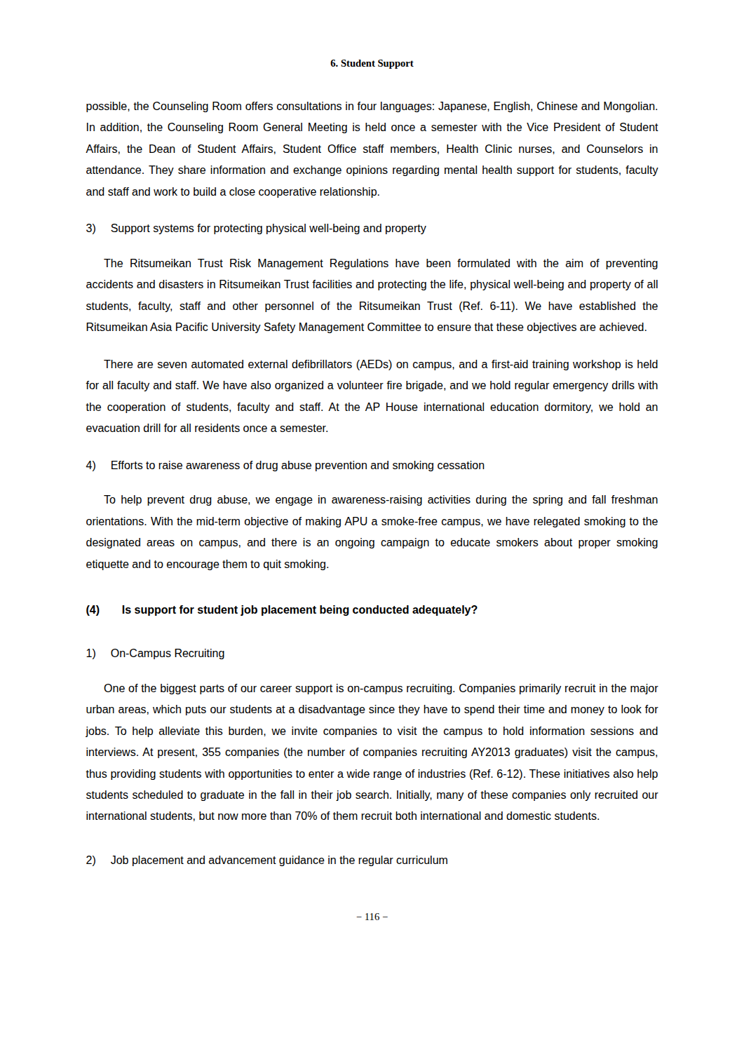6. Student Support
possible, the Counseling Room offers consultations in four languages: Japanese, English, Chinese and Mongolian. In addition, the Counseling Room General Meeting is held once a semester with the Vice President of Student Affairs, the Dean of Student Affairs, Student Office staff members, Health Clinic nurses, and Counselors in attendance. They share information and exchange opinions regarding mental health support for students, faculty and staff and work to build a close cooperative relationship.
3) Support systems for protecting physical well-being and property
The Ritsumeikan Trust Risk Management Regulations have been formulated with the aim of preventing accidents and disasters in Ritsumeikan Trust facilities and protecting the life, physical well-being and property of all students, faculty, staff and other personnel of the Ritsumeikan Trust (Ref. 6-11). We have established the Ritsumeikan Asia Pacific University Safety Management Committee to ensure that these objectives are achieved.
There are seven automated external defibrillators (AEDs) on campus, and a first-aid training workshop is held for all faculty and staff. We have also organized a volunteer fire brigade, and we hold regular emergency drills with the cooperation of students, faculty and staff. At the AP House international education dormitory, we hold an evacuation drill for all residents once a semester.
4) Efforts to raise awareness of drug abuse prevention and smoking cessation
To help prevent drug abuse, we engage in awareness-raising activities during the spring and fall freshman orientations. With the mid-term objective of making APU a smoke-free campus, we have relegated smoking to the designated areas on campus, and there is an ongoing campaign to educate smokers about proper smoking etiquette and to encourage them to quit smoking.
(4) Is support for student job placement being conducted adequately?
1) On-Campus Recruiting
One of the biggest parts of our career support is on-campus recruiting. Companies primarily recruit in the major urban areas, which puts our students at a disadvantage since they have to spend their time and money to look for jobs. To help alleviate this burden, we invite companies to visit the campus to hold information sessions and interviews. At present, 355 companies (the number of companies recruiting AY2013 graduates) visit the campus, thus providing students with opportunities to enter a wide range of industries (Ref. 6-12). These initiatives also help students scheduled to graduate in the fall in their job search. Initially, many of these companies only recruited our international students, but now more than 70% of them recruit both international and domestic students.
2) Job placement and advancement guidance in the regular curriculum
− 116 −